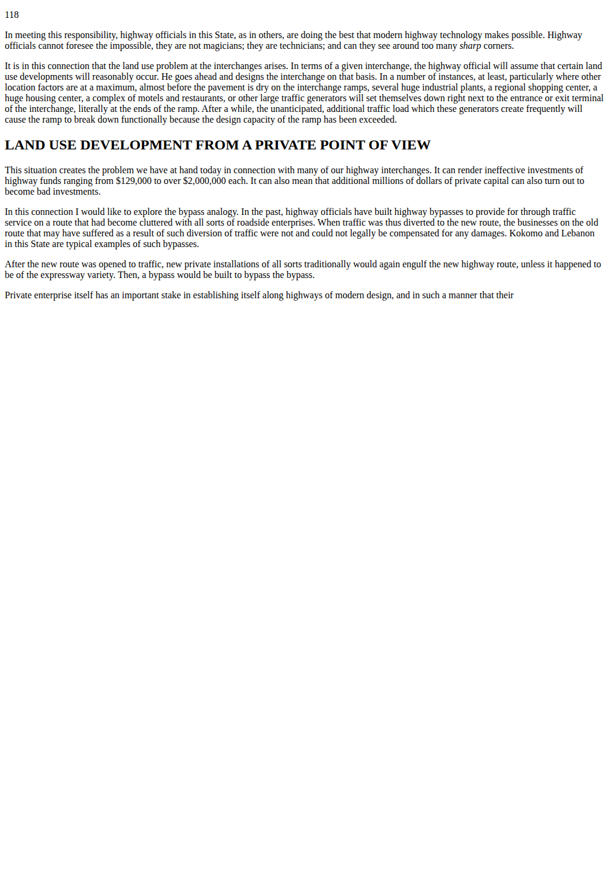118
In meeting this responsibility, highway officials in this State, as in others, are doing the best that modern highway technology makes possible. Highway officials cannot foresee the impossible, they are not magicians; they are technicians; and can they see around too many sharp corners.
It is in this connection that the land use problem at the interchanges arises. In terms of a given interchange, the highway official will assume that certain land use developments will reasonably occur. He goes ahead and designs the interchange on that basis. In a number of instances, at least, particularly where other location factors are at a maximum, almost before the pavement is dry on the interchange ramps, several huge industrial plants, a regional shopping center, a huge housing center, a complex of motels and restaurants, or other large traffic generators will set themselves down right next to the entrance or exit terminal of the interchange, literally at the ends of the ramp. After a while, the unanticipated, additional traffic load which these generators create frequently will cause the ramp to break down functionally because the design capacity of the ramp has been exceeded.
LAND USE DEVELOPMENT FROM A PRIVATE POINT OF VIEW
This situation creates the problem we have at hand today in connection with many of our highway interchanges. It can render ineffective investments of highway funds ranging from $129,000 to over $2,000,000 each. It can also mean that additional millions of dollars of private capital can also turn out to become bad investments.
In this connection I would like to explore the bypass analogy. In the past, highway officials have built highway bypasses to provide for through traffic service on a route that had become cluttered with all sorts of roadside enterprises. When traffic was thus diverted to the new route, the businesses on the old route that may have suffered as a result of such diversion of traffic were not and could not legally be compensated for any damages. Kokomo and Lebanon in this State are typical examples of such bypasses.
After the new route was opened to traffic, new private installations of all sorts traditionally would again engulf the new highway route, unless it happened to be of the expressway variety. Then, a bypass would be built to bypass the bypass.
Private enterprise itself has an important stake in establishing itself along highways of modern design, and in such a manner that their